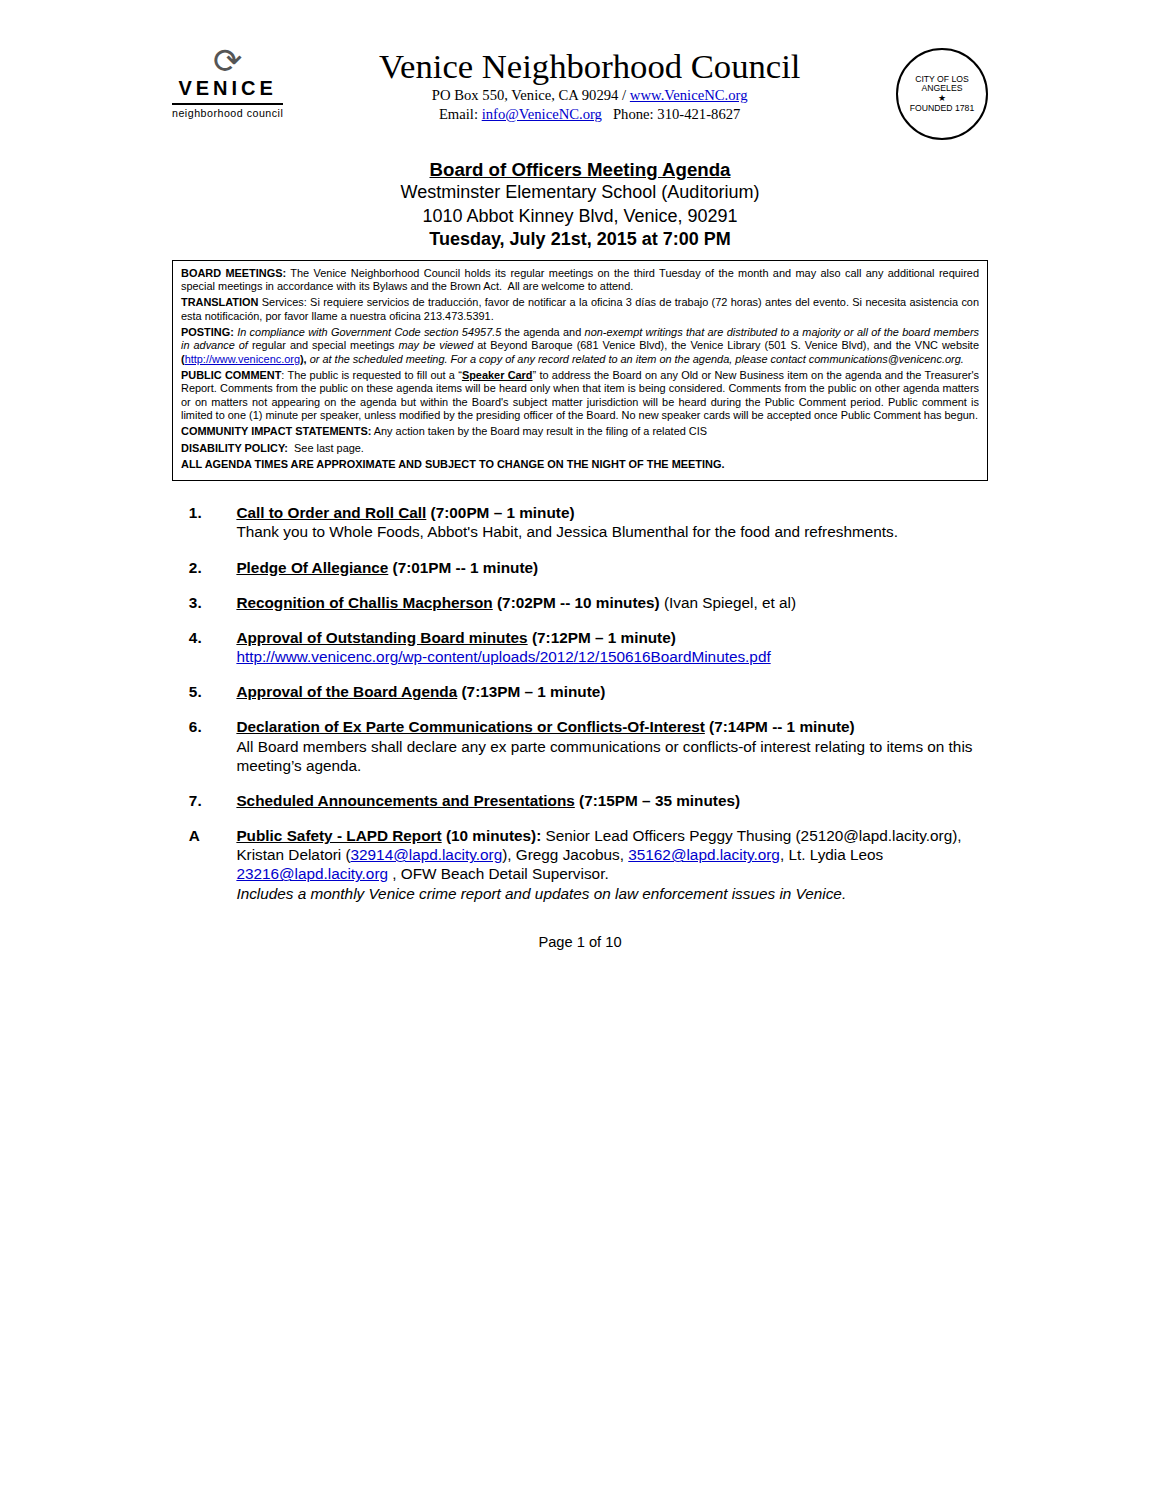⟳
VENICE
neighborhood council
Venice Neighborhood Council
PO Box 550, Venice, CA 90294 / www.VeniceNC.org
Email: info@VeniceNC.org Phone: 310-421-8627
CITY OF LOS ANGELES
★
FOUNDED 1781
Board of Officers Meeting Agenda
Westminster Elementary School (Auditorium)
1010 Abbot Kinney Blvd, Venice, 90291
Tuesday, July 21st, 2015 at 7:00 PM
BOARD MEETINGS: The Venice Neighborhood Council holds its regular meetings on the third Tuesday of the month and may also call any additional required special meetings in accordance with its Bylaws and the Brown Act. All are welcome to attend.
TRANSLATION Services: Si requiere servicios de traducción, favor de notificar a la oficina 3 días de trabajo (72 horas) antes del evento. Si necesita asistencia con esta notificación, por favor llame a nuestra oficina 213.473.5391.
POSTING: In compliance with Government Code section 54957.5 the agenda and non-exempt writings that are distributed to a majority or all of the board members in advance of regular and special meetings may be viewed at Beyond Baroque (681 Venice Blvd), the Venice Library (501 S. Venice Blvd), and the VNC website (http://www.venicenc.org), or at the scheduled meeting. For a copy of any record related to an item on the agenda, please contact communications@venicenc.org.
PUBLIC COMMENT: The public is requested to fill out a “Speaker Card” to address the Board on any Old or New Business item on the agenda and the Treasurer's Report. Comments from the public on these agenda items will be heard only when that item is being considered. Comments from the public on other agenda matters or on matters not appearing on the agenda but within the Board's subject matter jurisdiction will be heard during the Public Comment period. Public comment is limited to one (1) minute per speaker, unless modified by the presiding officer of the Board. No new speaker cards will be accepted once Public Comment has begun.
COMMUNITY IMPACT STATEMENTS: Any action taken by the Board may result in the filing of a related CIS
DISABILITY POLICY: See last page.
ALL AGENDA TIMES ARE APPROXIMATE AND SUBJECT TO CHANGE ON THE NIGHT OF THE MEETING.
Call to Order and Roll Call (7:00PM – 1 minute)
Thank you to Whole Foods, Abbot's Habit, and Jessica Blumenthal for the food and refreshments.
Pledge Of Allegiance (7:01PM -- 1 minute)
Recognition of Challis Macpherson (7:02PM -- 10 minutes) (Ivan Spiegel, et al)
Approval of Outstanding Board minutes (7:12PM – 1 minute)
http://www.venicenc.org/wp-content/uploads/2012/12/150616BoardMinutes.pdf
Approval of the Board Agenda (7:13PM – 1 minute)
Declaration of Ex Parte Communications or Conflicts-Of-Interest (7:14PM -- 1 minute)
All Board members shall declare any ex parte communications or conflicts-of interest relating to items on this meeting’s agenda.
Scheduled Announcements and Presentations (7:15PM – 35 minutes)
A Public Safety - LAPD Report (10 minutes): Senior Lead Officers Peggy Thusing (25120@lapd.lacity.org), Kristan Delatori (32914@lapd.lacity.org), Gregg Jacobus, 35162@lapd.lacity.org, Lt. Lydia Leos 23216@lapd.lacity.org , OFW Beach Detail Supervisor.
Includes a monthly Venice crime report and updates on law enforcement issues in Venice.
Page 1 of 10